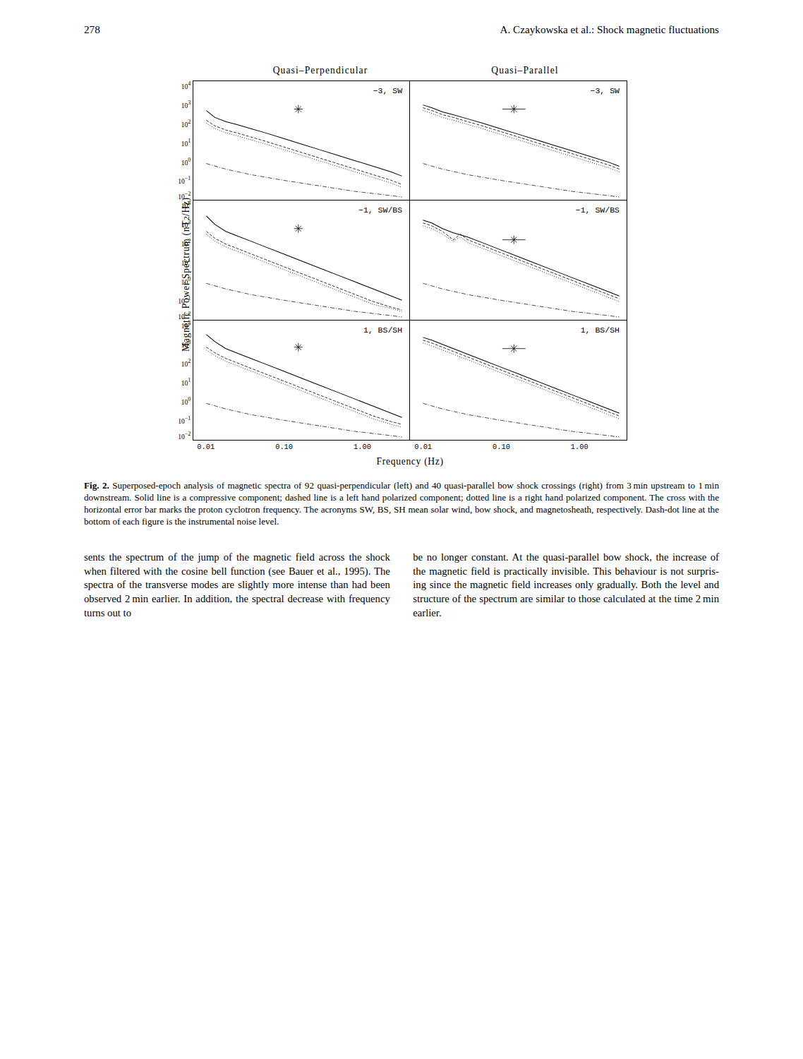278 A. Czaykowska et al.: Shock magnetic fluctuations
Quasi–Perpendicular Quasi–Parallel
Magnetic Power Spectrum (nT2/Hz)
104 103 102 101 100 10−1 10−2
−3, SW
−3, SW
104 103 102 101 100 10−1 10−2
−1, SW/BS
−1, SW/BS
104 103 102 101 100 10−1 10−2
1, BS/SH
1, BS/SH
0.01 0.10 1.00
0.01 0.10 1.00
Frequency (Hz)
Fig. 2. Superposed-epoch analysis of magnetic spectra of 92 quasi-perpendicular (left) and 40 quasi-parallel bow shock crossings (right) from 3 min upstream to 1 min downstream. Solid line is a compressive component; dashed line is a left hand polarized component; dotted line is a right hand polarized component. The cross with the horizontal error bar marks the proton cyclotron frequency. The acronyms SW, BS, SH mean solar wind, bow shock, and magnetosheath, respectively. Dash-dot line at the bottom of each figure is the instrumental noise level.
sents the spectrum of the jump of the magnetic field across the shock when filtered with the cosine bell function (see Bauer et al., 1995). The spectra of the transverse modes are slightly more intense than had been observed 2 min earlier. In addition, the spectral decrease with frequency turns out to
be no longer constant. At the quasi-parallel bow shock, the increase of the magnetic field is practically invisible. This behaviour is not surprising since the magnetic field increases only gradually. Both the level and structure of the spectrum are similar to those calculated at the time 2 min earlier.